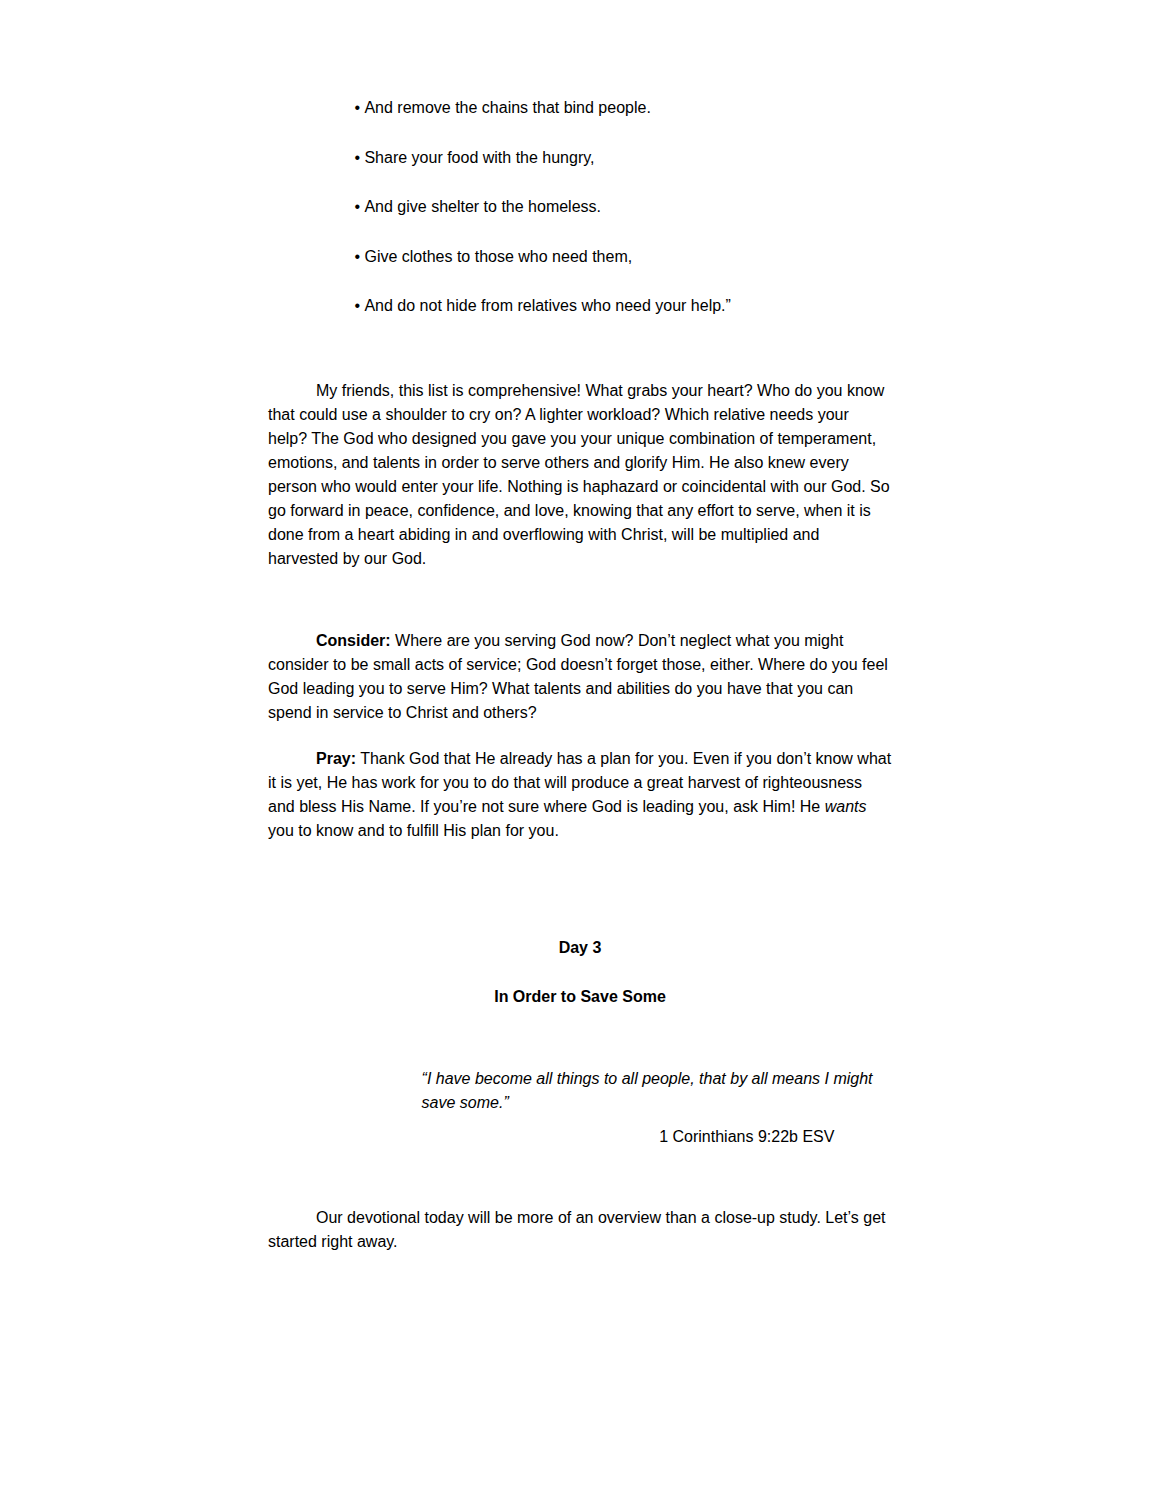And remove the chains that bind people.
Share your food with the hungry,
And give shelter to the homeless.
Give clothes to those who need them,
And do not hide from relatives who need your help.”
My friends, this list is comprehensive! What grabs your heart? Who do you know that could use a shoulder to cry on? A lighter workload? Which relative needs your help? The God who designed you gave you your unique combination of temperament, emotions, and talents in order to serve others and glorify Him. He also knew every person who would enter your life. Nothing is haphazard or coincidental with our God. So go forward in peace, confidence, and love, knowing that any effort to serve, when it is done from a heart abiding in and overflowing with Christ, will be multiplied and harvested by our God.
Consider: Where are you serving God now? Don’t neglect what you might consider to be small acts of service; God doesn’t forget those, either. Where do you feel God leading you to serve Him? What talents and abilities do you have that you can spend in service to Christ and others?
Pray: Thank God that He already has a plan for you. Even if you don’t know what it is yet, He has work for you to do that will produce a great harvest of righteousness and bless His Name. If you’re not sure where God is leading you, ask Him! He wants you to know and to fulfill His plan for you.
Day 3
In Order to Save Some
“I have become all things to all people, that by all means I might save some.”
1 Corinthians 9:22b ESV
Our devotional today will be more of an overview than a close-up study. Let’s get started right away.